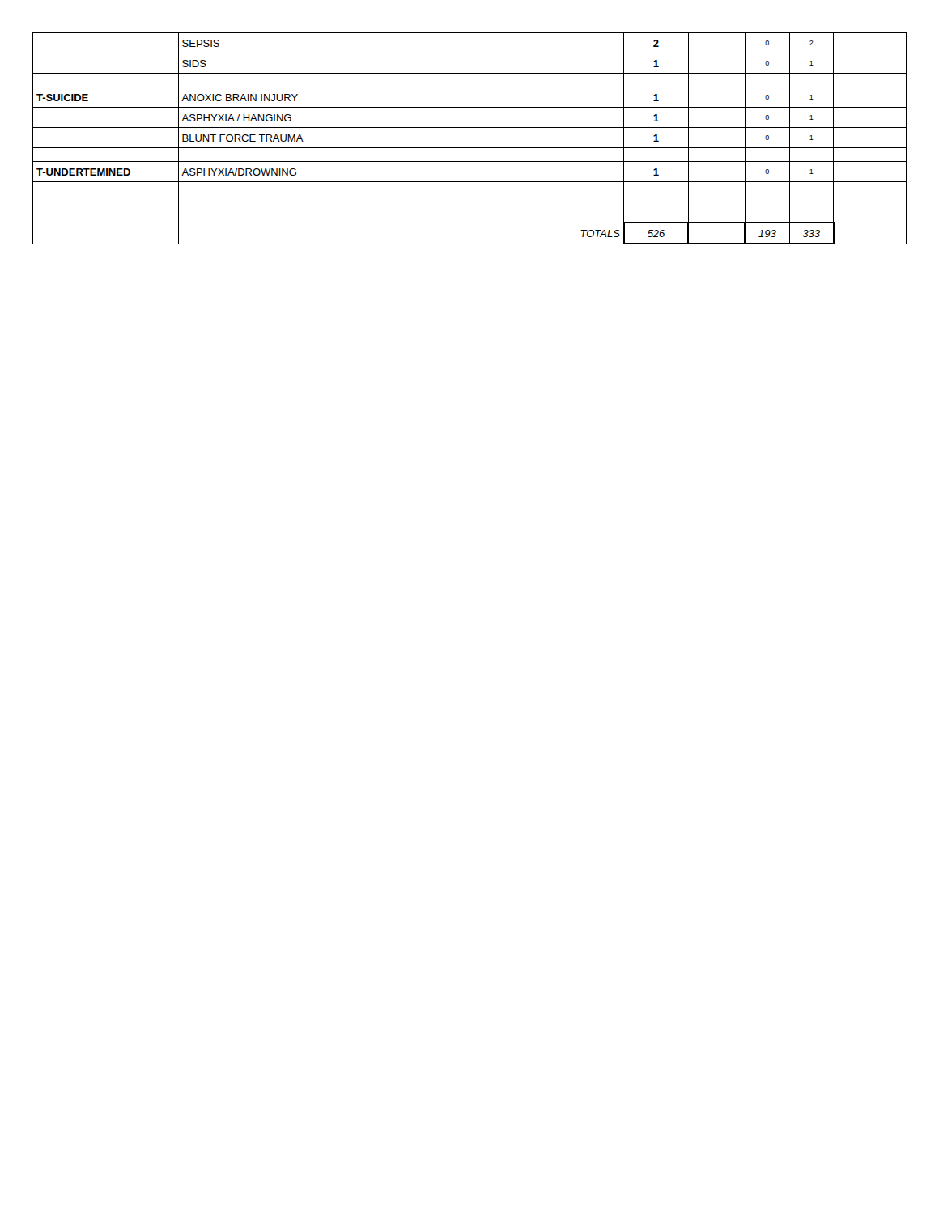| | SEPSIS | 2 | | 0 | 2 | |
| | SIDS | 1 | | 0 | 1 | |
| T-SUICIDE | ANOXIC BRAIN INJURY | 1 | | 0 | 1 | |
| | ASPHYXIA / HANGING | 1 | | 0 | 1 | |
| | BLUNT FORCE TRAUMA | 1 | | 0 | 1 | |
| T-UNDERTEMINED | ASPHYXIA/DROWNING | 1 | | 0 | 1 | |
| | TOTALS | 526 | | 193 | 333 | |